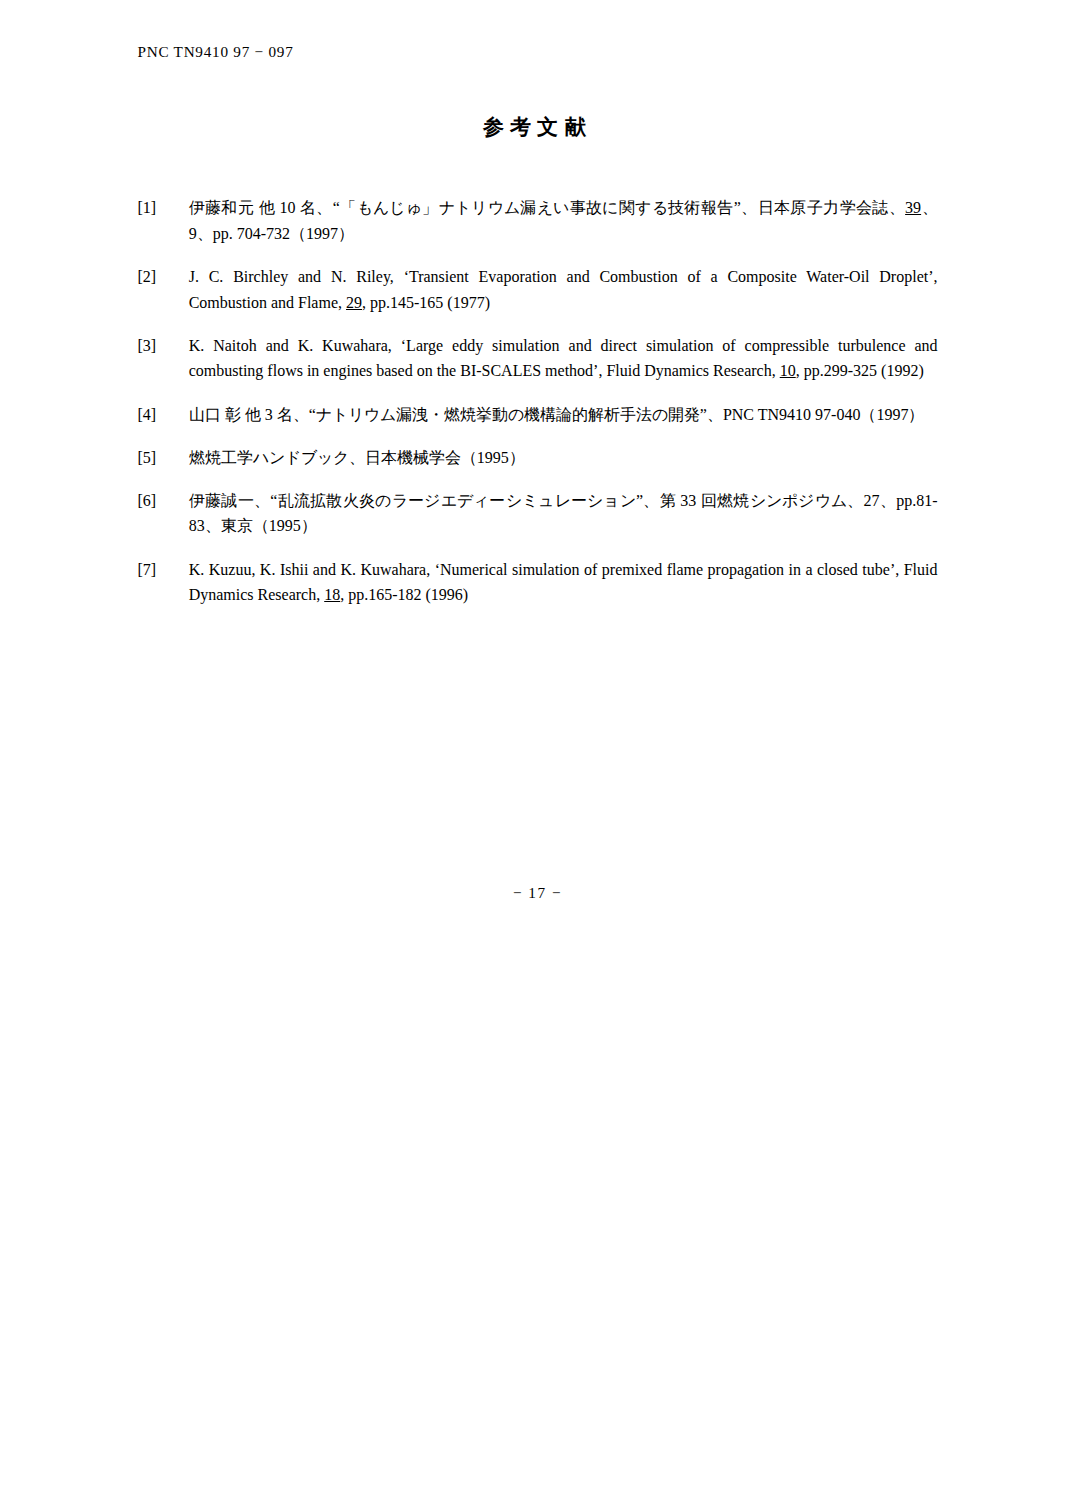PNC TN9410 97 − 097
参考文献
[1] 伊藤和元 他 10 名、“「もんじゅ」ナトリウム漏えい事故に関する技術報告”、日本原子力学会誌、39、9、pp. 704-732（1997）
[2] J. C. Birchley and N. Riley, ‘Transient Evaporation and Combustion of a Composite Water-Oil Droplet’, Combustion and Flame, 29, pp.145-165 (1977)
[3] K. Naitoh and K. Kuwahara, ‘Large eddy simulation and direct simulation of compressible turbulence and combusting flows in engines based on the BI-SCALES method’, Fluid Dynamics Research, 10, pp.299-325 (1992)
[4] 山口 彰 他 3 名、“ナトリウム漏洩・燃焼挙動の機構論的解析手法の開発”、PNC TN9410 97-040（1997）
[5] 燃焼工学ハンドブック、日本機械学会（1995）
[6] 伊藤誠一、“乱流拡散火炎のラージエディーシミュレーション”、第 33 回燃焼シンポジウム、27、pp.81-83、東京（1995）
[7] K. Kuzuu, K. Ishii and K. Kuwahara, ‘Numerical simulation of premixed flame propagation in a closed tube’, Fluid Dynamics Research, 18, pp.165-182 (1996)
− 17 −